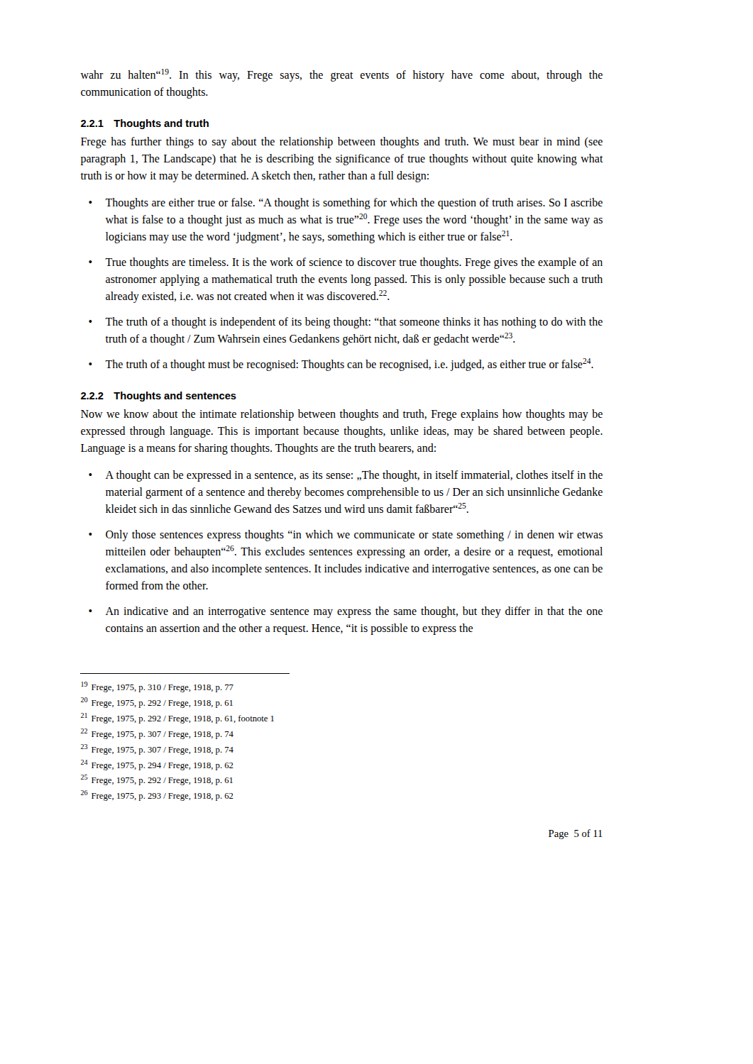wahr zu halten“19. In this way, Frege says, the great events of history have come about, through the communication of thoughts.
2.2.1 Thoughts and truth
Frege has further things to say about the relationship between thoughts and truth. We must bear in mind (see paragraph 1, The Landscape) that he is describing the significance of true thoughts without quite knowing what truth is or how it may be determined. A sketch then, rather than a full design:
Thoughts are either true or false. “A thought is something for which the question of truth arises. So I ascribe what is false to a thought just as much as what is true”20. Frege uses the word ‘thought’ in the same way as logicians may use the word ‘judgment’, he says, something which is either true or false21.
True thoughts are timeless. It is the work of science to discover true thoughts. Frege gives the example of an astronomer applying a mathematical truth the events long passed. This is only possible because such a truth already existed, i.e. was not created when it was discovered.22.
The truth of a thought is independent of its being thought: “that someone thinks it has nothing to do with the truth of a thought / Zum Wahrsein eines Gedankens gehört nicht, daß er gedacht werde“23.
The truth of a thought must be recognised: Thoughts can be recognised, i.e. judged, as either true or false24.
2.2.2 Thoughts and sentences
Now we know about the intimate relationship between thoughts and truth, Frege explains how thoughts may be expressed through language. This is important because thoughts, unlike ideas, may be shared between people. Language is a means for sharing thoughts. Thoughts are the truth bearers, and:
A thought can be expressed in a sentence, as its sense: „The thought, in itself immaterial, clothes itself in the material garment of a sentence and thereby becomes comprehensible to us / Der an sich unsinnliche Gedanke kleidet sich in das sinnliche Gewand des Satzes und wird uns damit faßbarer“25.
Only those sentences express thoughts “in which we communicate or state something / in denen wir etwas mitteilen oder behaupten“26. This excludes sentences expressing an order, a desire or a request, emotional exclamations, and also incomplete sentences. It includes indicative and interrogative sentences, as one can be formed from the other.
An indicative and an interrogative sentence may express the same thought, but they differ in that the one contains an assertion and the other a request. Hence, “it is possible to express the
Frege, 1975, p. 310 / Frege, 1918, p. 77
Frege, 1975, p. 292 / Frege, 1918, p. 61
Frege, 1975, p. 292 / Frege, 1918, p. 61, footnote 1
Frege, 1975, p. 307 / Frege, 1918, p. 74
Frege, 1975, p. 307 / Frege, 1918, p. 74
Frege, 1975, p. 294 / Frege, 1918, p. 62
Frege, 1975, p. 292 / Frege, 1918, p. 61
Frege, 1975, p. 293 / Frege, 1918, p. 62
Page 5 of 11